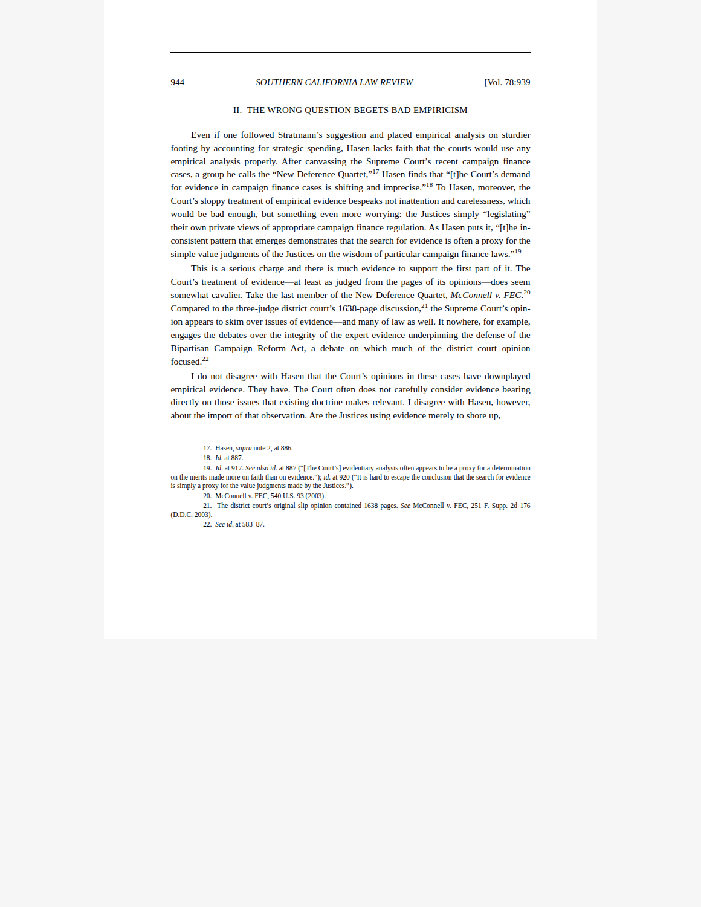944 SOUTHERN CALIFORNIA LAW REVIEW [Vol. 78:939
II. THE WRONG QUESTION BEGETS BAD EMPIRICISM
Even if one followed Stratmann’s suggestion and placed empirical analysis on sturdier footing by accounting for strategic spending, Hasen lacks faith that the courts would use any empirical analysis properly. After canvassing the Supreme Court’s recent campaign finance cases, a group he calls the “New Deference Quartet,”17 Hasen finds that “[t]he Court’s demand for evidence in campaign finance cases is shifting and imprecise.”18 To Hasen, moreover, the Court’s sloppy treatment of empirical evidence bespeaks not inattention and carelessness, which would be bad enough, but something even more worrying: the Justices simply “legislating” their own private views of appropriate campaign finance regulation. As Hasen puts it, “[t]he inconsistent pattern that emerges demonstrates that the search for evidence is often a proxy for the simple value judgments of the Justices on the wisdom of particular campaign finance laws.”19
This is a serious charge and there is much evidence to support the first part of it. The Court’s treatment of evidence—at least as judged from the pages of its opinions—does seem somewhat cavalier. Take the last member of the New Deference Quartet, McConnell v. FEC.20 Compared to the three-judge district court’s 1638-page discussion,21 the Supreme Court’s opinion appears to skim over issues of evidence—and many of law as well. It nowhere, for example, engages the debates over the integrity of the expert evidence underpinning the defense of the Bipartisan Campaign Reform Act, a debate on which much of the district court opinion focused.22
I do not disagree with Hasen that the Court’s opinions in these cases have downplayed empirical evidence. They have. The Court often does not carefully consider evidence bearing directly on those issues that existing doctrine makes relevant. I disagree with Hasen, however, about the import of that observation. Are the Justices using evidence merely to shore up,
17. Hasen, supra note 2, at 886.
18. Id. at 887.
19. Id. at 917. See also id. at 887 (“[The Court’s] evidentiary analysis often appears to be a proxy for a determination on the merits made more on faith than on evidence.”); id. at 920 (“It is hard to escape the conclusion that the search for evidence is simply a proxy for the value judgments made by the Justices.”).
20. McConnell v. FEC, 540 U.S. 93 (2003).
21. The district court’s original slip opinion contained 1638 pages. See McConnell v. FEC, 251 F. Supp. 2d 176 (D.D.C. 2003).
22. See id. at 583–87.